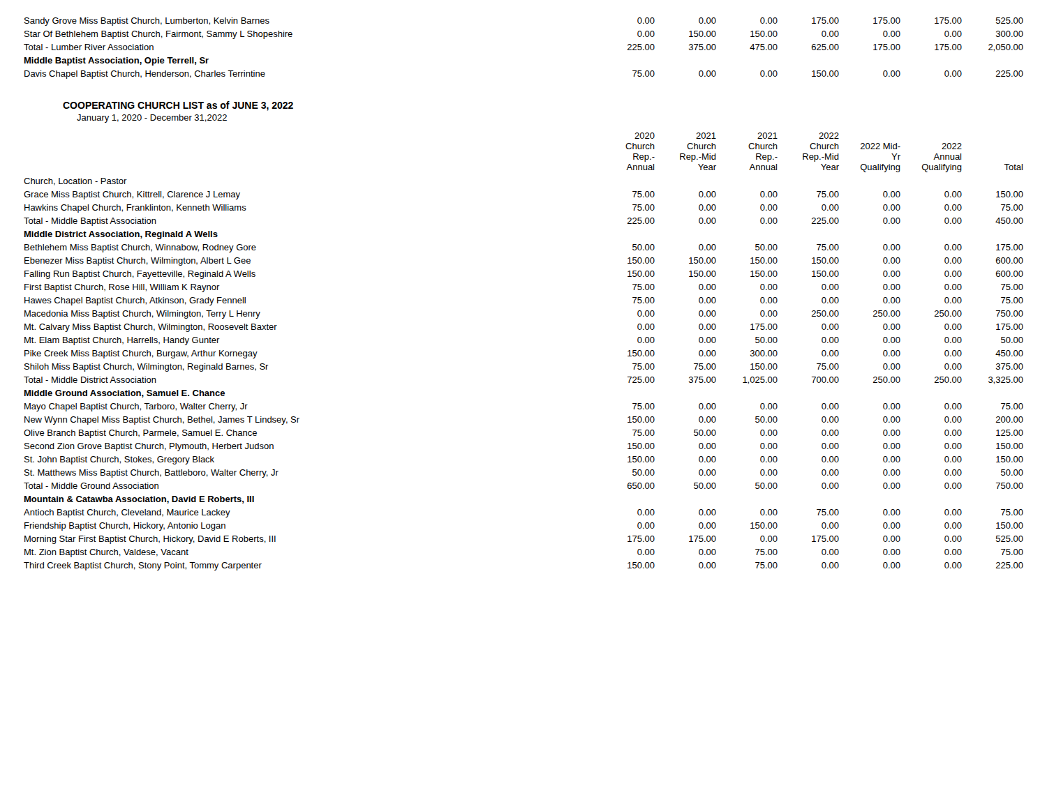| Sandy Grove Miss Baptist Church, Lumberton, Kelvin Barnes | 0.00 | 0.00 | 0.00 | 175.00 | 175.00 | 175.00 | 525.00 |
| Star Of Bethlehem Baptist Church, Fairmont, Sammy L Shopeshire | 0.00 | 150.00 | 150.00 | 0.00 | 0.00 | 0.00 | 300.00 |
| Total - Lumber River Association | 225.00 | 375.00 | 475.00 | 625.00 | 175.00 | 175.00 | 2,050.00 |
| Middle Baptist Association, Opie Terrell, Sr | | | | | | | |
| Davis Chapel Baptist Church, Henderson, Charles Terrintine | 75.00 | 0.00 | 0.00 | 150.00 | 0.00 | 0.00 | 225.00 |
COOPERATING CHURCH LIST as of JUNE 3, 2022
January 1, 2020 - December 31,2022
| | 2020 Church Rep.- Annual | 2021 Church Rep.-Mid Year | 2021 Church Rep.- Annual | 2022 Church Rep.-Mid Year | 2022 Mid- Yr Qualifying | 2022 Annual Qualifying | Total |
| --- | --- | --- | --- | --- | --- | --- | --- |
| Church, Location - Pastor | | | | | | | |
| Grace Miss Baptist Church, Kittrell, Clarence J Lemay | 75.00 | 0.00 | 0.00 | 75.00 | 0.00 | 0.00 | 150.00 |
| Hawkins Chapel Church, Franklinton, Kenneth Williams | 75.00 | 0.00 | 0.00 | 0.00 | 0.00 | 0.00 | 75.00 |
| Total - Middle Baptist Association | 225.00 | 0.00 | 0.00 | 225.00 | 0.00 | 0.00 | 450.00 |
| Middle District Association, Reginald A Wells | | | | | | | |
| Bethlehem Miss Baptist Church, Winnabow, Rodney Gore | 50.00 | 0.00 | 50.00 | 75.00 | 0.00 | 0.00 | 175.00 |
| Ebenezer Miss Baptist Church, Wilmington, Albert L Gee | 150.00 | 150.00 | 150.00 | 150.00 | 0.00 | 0.00 | 600.00 |
| Falling Run Baptist Church, Fayetteville, Reginald A Wells | 150.00 | 150.00 | 150.00 | 150.00 | 0.00 | 0.00 | 600.00 |
| First Baptist Church, Rose Hill, William K Raynor | 75.00 | 0.00 | 0.00 | 0.00 | 0.00 | 0.00 | 75.00 |
| Hawes Chapel Baptist Church, Atkinson, Grady Fennell | 75.00 | 0.00 | 0.00 | 0.00 | 0.00 | 0.00 | 75.00 |
| Macedonia Miss Baptist Church, Wilmington, Terry L Henry | 0.00 | 0.00 | 0.00 | 250.00 | 250.00 | 250.00 | 750.00 |
| Mt. Calvary Miss Baptist Church, Wilmington, Roosevelt Baxter | 0.00 | 0.00 | 175.00 | 0.00 | 0.00 | 0.00 | 175.00 |
| Mt. Elam Baptist Church, Harrells, Handy Gunter | 0.00 | 0.00 | 50.00 | 0.00 | 0.00 | 0.00 | 50.00 |
| Pike Creek Miss Baptist Church, Burgaw, Arthur Kornegay | 150.00 | 0.00 | 300.00 | 0.00 | 0.00 | 0.00 | 450.00 |
| Shiloh Miss Baptist Church, Wilmington, Reginald Barnes, Sr | 75.00 | 75.00 | 150.00 | 75.00 | 0.00 | 0.00 | 375.00 |
| Total - Middle District Association | 725.00 | 375.00 | 1,025.00 | 700.00 | 250.00 | 250.00 | 3,325.00 |
| Middle Ground Association, Samuel E. Chance | | | | | | | |
| Mayo Chapel Baptist Church, Tarboro, Walter Cherry, Jr | 75.00 | 0.00 | 0.00 | 0.00 | 0.00 | 0.00 | 75.00 |
| New Wynn Chapel Miss Baptist Church, Bethel, James T Lindsey, Sr | 150.00 | 0.00 | 50.00 | 0.00 | 0.00 | 0.00 | 200.00 |
| Olive Branch Baptist Church, Parmele, Samuel E. Chance | 75.00 | 50.00 | 0.00 | 0.00 | 0.00 | 0.00 | 125.00 |
| Second Zion Grove Baptist Church, Plymouth, Herbert Judson | 150.00 | 0.00 | 0.00 | 0.00 | 0.00 | 0.00 | 150.00 |
| St. John Baptist Church, Stokes, Gregory Black | 150.00 | 0.00 | 0.00 | 0.00 | 0.00 | 0.00 | 150.00 |
| St. Matthews Miss Baptist Church, Battleboro, Walter Cherry, Jr | 50.00 | 0.00 | 0.00 | 0.00 | 0.00 | 0.00 | 50.00 |
| Total - Middle Ground Association | 650.00 | 50.00 | 50.00 | 0.00 | 0.00 | 0.00 | 750.00 |
| Mountain & Catawba Association, David E Roberts, III | | | | | | | |
| Antioch Baptist Church, Cleveland, Maurice Lackey | 0.00 | 0.00 | 0.00 | 75.00 | 0.00 | 0.00 | 75.00 |
| Friendship Baptist Church, Hickory, Antonio Logan | 0.00 | 0.00 | 150.00 | 0.00 | 0.00 | 0.00 | 150.00 |
| Morning Star First Baptist Church, Hickory, David E Roberts, III | 175.00 | 175.00 | 0.00 | 175.00 | 0.00 | 0.00 | 525.00 |
| Mt. Zion Baptist Church, Valdese, Vacant | 0.00 | 0.00 | 75.00 | 0.00 | 0.00 | 0.00 | 75.00 |
| Third Creek Baptist Church, Stony Point, Tommy Carpenter | 150.00 | 0.00 | 75.00 | 0.00 | 0.00 | 0.00 | 225.00 |